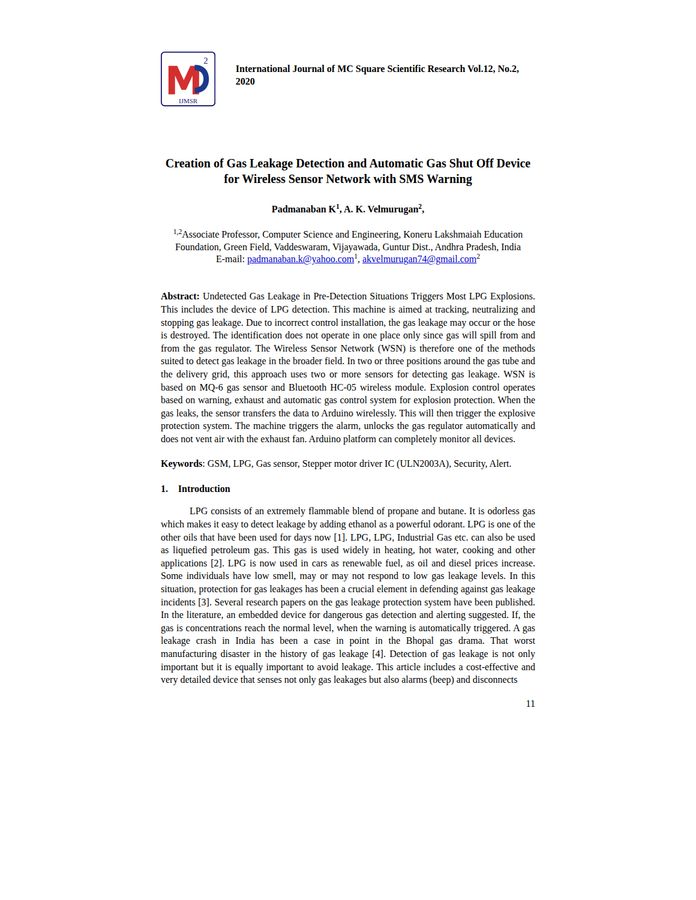2 IJMSR
International Journal of MC Square Scientific Research Vol.12, No.2, 2020
Creation of Gas Leakage Detection and Automatic Gas Shut Off Device for Wireless Sensor Network with SMS Warning
Padmanaban K1, A. K. Velmurugan2,
1,2Associate Professor, Computer Science and Engineering, Koneru Lakshmaiah Education Foundation, Green Field, Vaddeswaram, Vijayawada, Guntur Dist., Andhra Pradesh, India
E-mail: padmanaban.k@yahoo.com1, akvelmurugan74@gmail.com2
Abstract: Undetected Gas Leakage in Pre-Detection Situations Triggers Most LPG Explosions. This includes the device of LPG detection. This machine is aimed at tracking, neutralizing and stopping gas leakage. Due to incorrect control installation, the gas leakage may occur or the hose is destroyed. The identification does not operate in one place only since gas will spill from and from the gas regulator. The Wireless Sensor Network (WSN) is therefore one of the methods suited to detect gas leakage in the broader field. In two or three positions around the gas tube and the delivery grid, this approach uses two or more sensors for detecting gas leakage. WSN is based on MQ-6 gas sensor and Bluetooth HC-05 wireless module. Explosion control operates based on warning, exhaust and automatic gas control system for explosion protection. When the gas leaks, the sensor transfers the data to Arduino wirelessly. This will then trigger the explosive protection system. The machine triggers the alarm, unlocks the gas regulator automatically and does not vent air with the exhaust fan. Arduino platform can completely monitor all devices.
Keywords: GSM, LPG, Gas sensor, Stepper motor driver IC (ULN2003A), Security, Alert.
1. Introduction
LPG consists of an extremely flammable blend of propane and butane. It is odorless gas which makes it easy to detect leakage by adding ethanol as a powerful odorant. LPG is one of the other oils that have been used for days now [1]. LPG, LPG, Industrial Gas etc. can also be used as liquefied petroleum gas. This gas is used widely in heating, hot water, cooking and other applications [2]. LPG is now used in cars as renewable fuel, as oil and diesel prices increase. Some individuals have low smell, may or may not respond to low gas leakage levels. In this situation, protection for gas leakages has been a crucial element in defending against gas leakage incidents [3]. Several research papers on the gas leakage protection system have been published. In the literature, an embedded device for dangerous gas detection and alerting suggested. If, the gas is concentrations reach the normal level, when the warning is automatically triggered. A gas leakage crash in India has been a case in point in the Bhopal gas drama. That worst manufacturing disaster in the history of gas leakage [4]. Detection of gas leakage is not only important but it is equally important to avoid leakage. This article includes a cost-effective and very detailed device that senses not only gas leakages but also alarms (beep) and disconnects
11